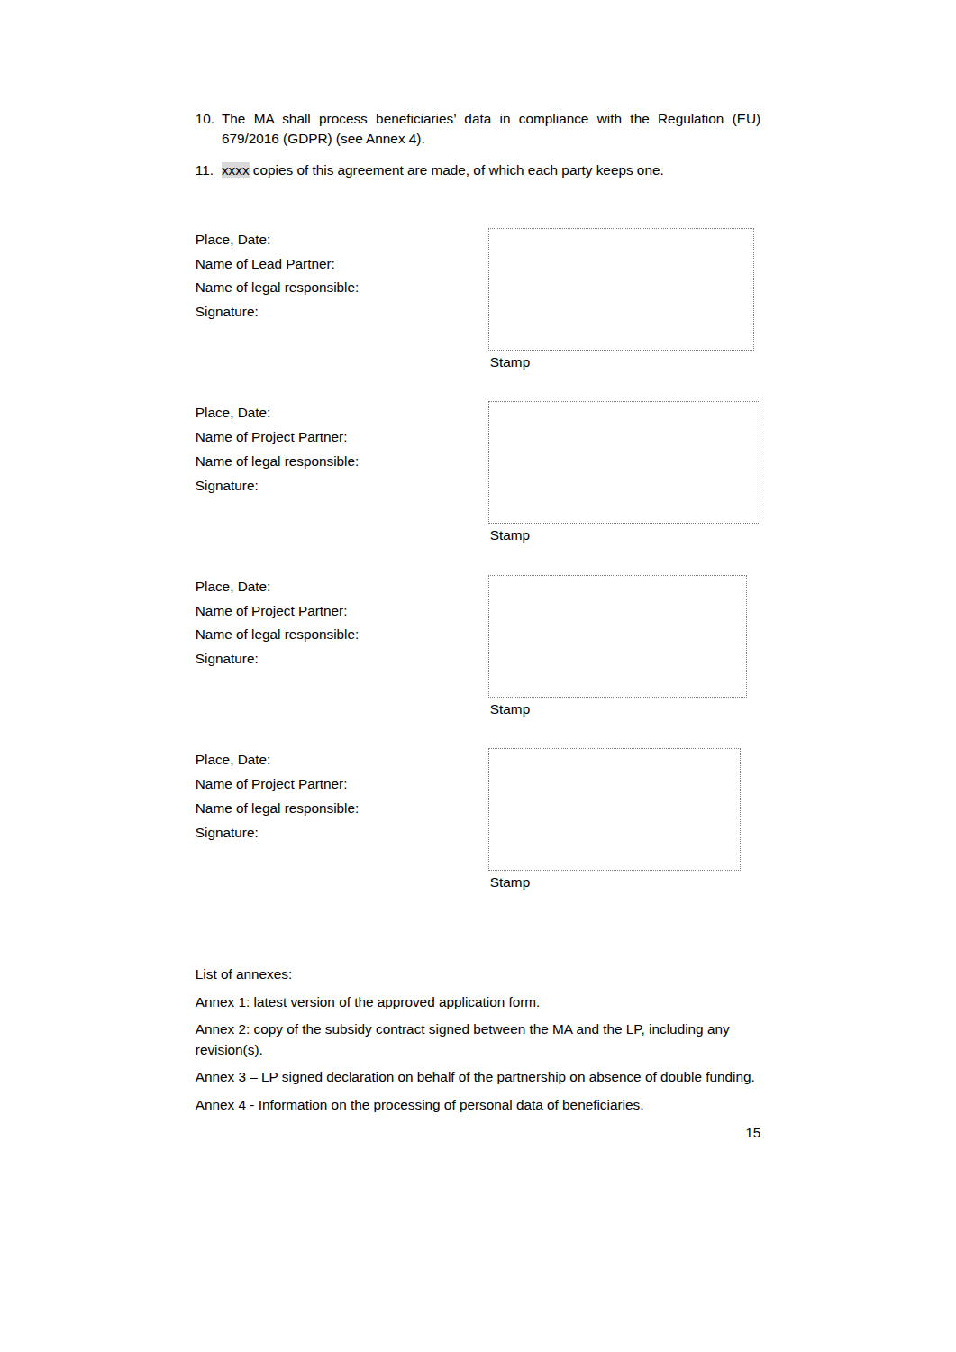10. The MA shall process beneficiaries’ data in compliance with the Regulation (EU) 679/2016 (GDPR) (see Annex 4).
11. xxxx copies of this agreement are made, of which each party keeps one.
Place, Date:
Name of Lead Partner:
Name of legal responsible:
Signature:
Stamp
Place, Date:
Name of Project Partner:
Name of legal responsible:
Signature:
Stamp
Place, Date:
Name of Project Partner:
Name of legal responsible:
Signature:
Stamp
Place, Date:
Name of Project Partner:
Name of legal responsible:
Signature:
Stamp
List of annexes:
Annex 1: latest version of the approved application form.
Annex 2: copy of the subsidy contract signed between the MA and the LP, including any revision(s).
Annex 3 – LP signed declaration on behalf of the partnership on absence of double funding.
Annex 4 - Information on the processing of personal data of beneficiaries.
15